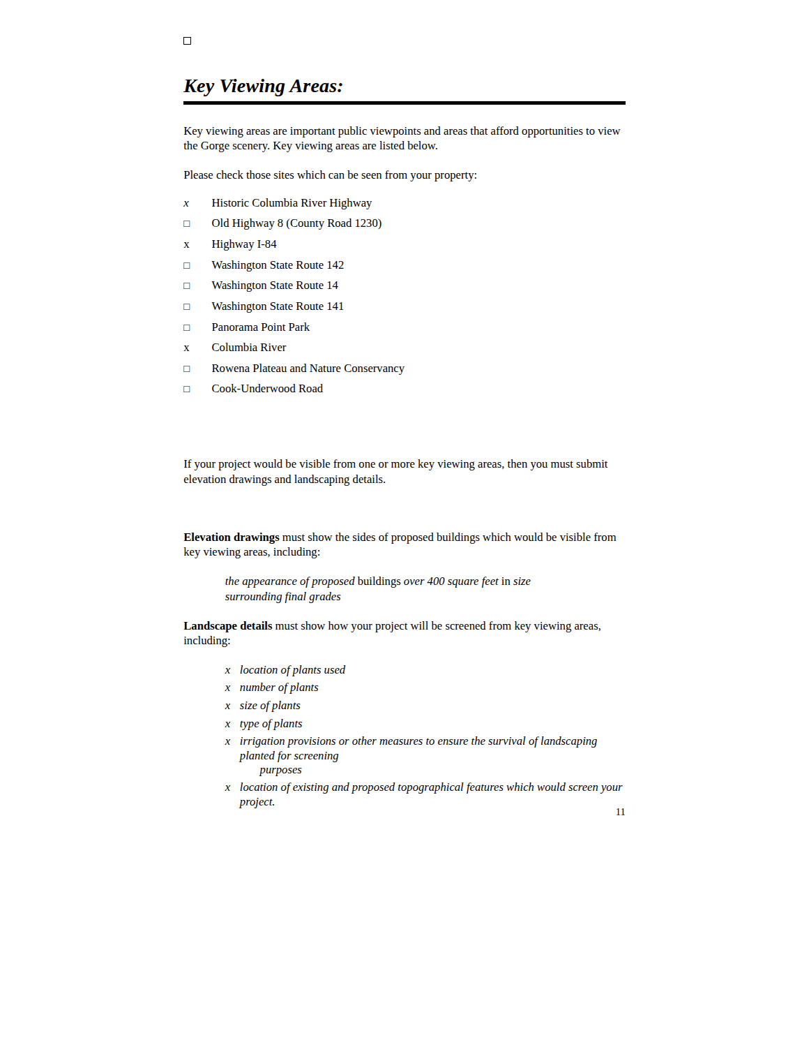Key Viewing Areas:
Key viewing areas are important public viewpoints and areas that afford opportunities to view the Gorge scenery. Key viewing areas are listed below.
Please check those sites which can be seen from your property:
xHistoric Columbia River Highway
□Old Highway 8 (County Road 1230)
xHighway I-84
□Washington State Route 142
□Washington State Route 14
□Washington State Route 141
□Panorama Point Park
xColumbia River
□Rowena Plateau and Nature Conservancy
□Cook-Underwood Road
If your project would be visible from one or more key viewing areas, then you must submit elevation drawings and landscaping details.
Elevation drawings must show the sides of proposed buildings which would be visible from key viewing areas, including:
the appearance of proposed buildings over 400 square feet in size surrounding final grades
Landscape details must show how your project will be screened from key viewing areas, including:
xlocation of plants used
xnumber of plants
xsize of plants
xtype of plants
xirrigation provisions or other measures to ensure the survival of landscaping planted for screeningpurposes
xlocation of existing and proposed topographical features which would screen your project.
11